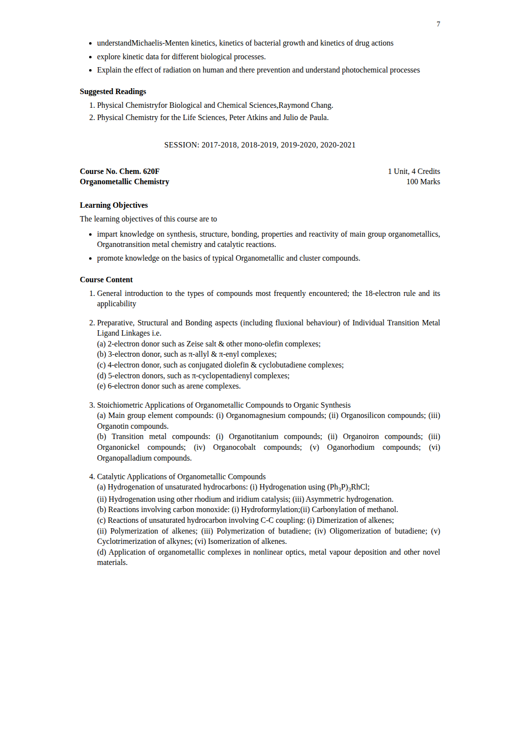7
understandMichaelis-Menten kinetics, kinetics of bacterial growth and kinetics of drug actions
explore kinetic data for different biological processes.
Explain the effect of radiation on human and there prevention and understand photochemical processes
Suggested Readings
Physical Chemistryfor Biological and Chemical Sciences,Raymond Chang.
Physical Chemistry for the Life Sciences, Peter Atkins and Julio de Paula.
SESSION: 2017-2018, 2018-2019, 2019-2020, 2020-2021
| Course No. Chem. 620F | 1 Unit, 4 Credits |
| Organometallic Chemistry | 100 Marks |
Learning Objectives
The learning objectives of this course are to
impart knowledge on synthesis, structure, bonding, properties and reactivity of main group organometallics, Organotransition metal chemistry and catalytic reactions.
promote knowledge on the basics of typical Organometallic and cluster compounds.
Course Content
General introduction to the types of compounds most frequently encountered; the 18-electron rule and its applicability
Preparative, Structural and Bonding aspects (including fluxional behaviour) of Individual Transition Metal Ligand Linkages i.e. (a) 2-electron donor such as Zeise salt & other mono-olefin complexes; (b) 3-electron donor, such as π-allyl & π-enyl complexes; (c) 4-electron donor, such as conjugated diolefin & cyclobutadiene complexes; (d) 5-electron donors, such as π-cyclopentadienyl complexes; (e) 6-electron donor such as arene complexes.
Stoichiometric Applications of Organometallic Compounds to Organic Synthesis (a) Main group element compounds: (i) Organomagnesium compounds; (ii) Organosilicon compounds; (iii) Organotin compounds. (b) Transition metal compounds: (i) Organotitanium compounds; (ii) Organoiron compounds; (iii) Organonickel compounds; (iv) Organocobalt compounds; (v) Oganorhodium compounds; (vi) Organopalladium compounds.
Catalytic Applications of Organometallic Compounds (a) Hydrogenation of unsaturated hydrocarbons: (i) Hydrogenation using (Ph3P)3RhCl; (ii) Hydrogenation using other rhodium and iridium catalysis; (iii) Asymmetric hydrogenation. (b) Reactions involving carbon monoxide: (i) Hydroformylation;(ii) Carbonylation of methanol. (c) Reactions of unsaturated hydrocarbon involving C-C coupling: (i) Dimerization of alkenes; (ii) Polymerization of alkenes; (iii) Polymerization of butadiene; (iv) Oligomerization of butadiene; (v) Cyclotrimerization of alkynes; (vi) Isomerization of alkenes. (d) Application of organometallic complexes in nonlinear optics, metal vapour deposition and other novel materials.